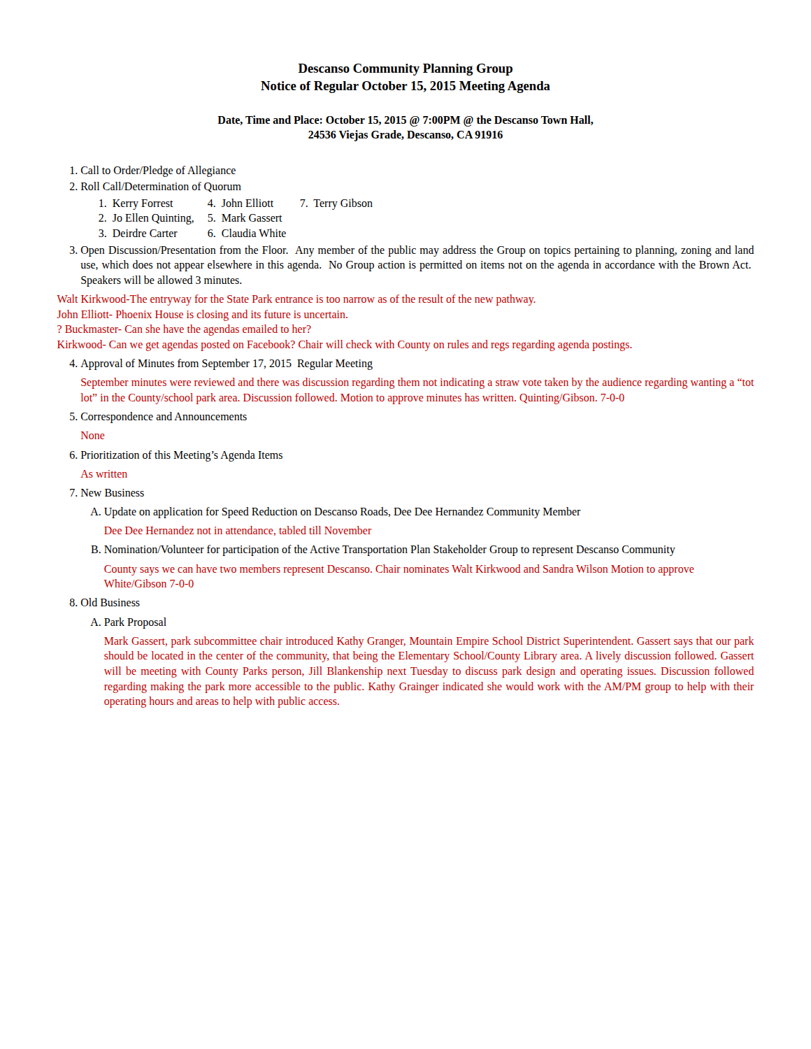Descanso Community Planning Group
Notice of Regular October 15, 2015 Meeting Agenda
Date, Time and Place: October 15, 2015 @ 7:00PM @ the Descanso Town Hall,
24536 Viejas Grade, Descanso, CA 91916
Call to Order/Pledge of Allegiance
Roll Call/Determination of Quorum
| 1. Kerry Forrest | 4. John Elliott | 7. Terry Gibson |
| 2. Jo Ellen Quinting, | 5. Mark Gassert | |
| 3. Deirdre Carter | 6. Claudia White | |
Open Discussion/Presentation from the Floor. Any member of the public may address the Group on topics pertaining to planning, zoning and land use, which does not appear elsewhere in this agenda. No Group action is permitted on items not on the agenda in accordance with the Brown Act. Speakers will be allowed 3 minutes.
Walt Kirkwood-The entryway for the State Park entrance is too narrow as of the result of the new pathway.
John Elliott- Phoenix House is closing and its future is uncertain.
? Buckmaster- Can she have the agendas emailed to her?
Kirkwood- Can we get agendas posted on Facebook? Chair will check with County on rules and regs regarding agenda postings.
Approval of Minutes from September 17, 2015 Regular Meeting
September minutes were reviewed and there was discussion regarding them not indicating a straw vote taken by the audience regarding wanting a “tot lot” in the County/school park area. Discussion followed. Motion to approve minutes has written. Quinting/Gibson. 7-0-0
Correspondence and Announcements
None
Prioritization of this Meeting’s Agenda Items
As written
New Business
Update on application for Speed Reduction on Descanso Roads, Dee Dee Hernandez Community Member
Dee Dee Hernandez not in attendance, tabled till November
Nomination/Volunteer for participation of the Active Transportation Plan Stakeholder Group to represent Descanso Community
County says we can have two members represent Descanso. Chair nominates Walt Kirkwood and Sandra Wilson Motion to approve White/Gibson 7-0-0
Old Business
Park Proposal
Mark Gassert, park subcommittee chair introduced Kathy Granger, Mountain Empire School District Superintendent. Gassert says that our park should be located in the center of the community, that being the Elementary School/County Library area. A lively discussion followed. Gassert will be meeting with County Parks person, Jill Blankenship next Tuesday to discuss park design and operating issues. Discussion followed regarding making the park more accessible to the public. Kathy Grainger indicated she would work with the AM/PM group to help with their operating hours and areas to help with public access.